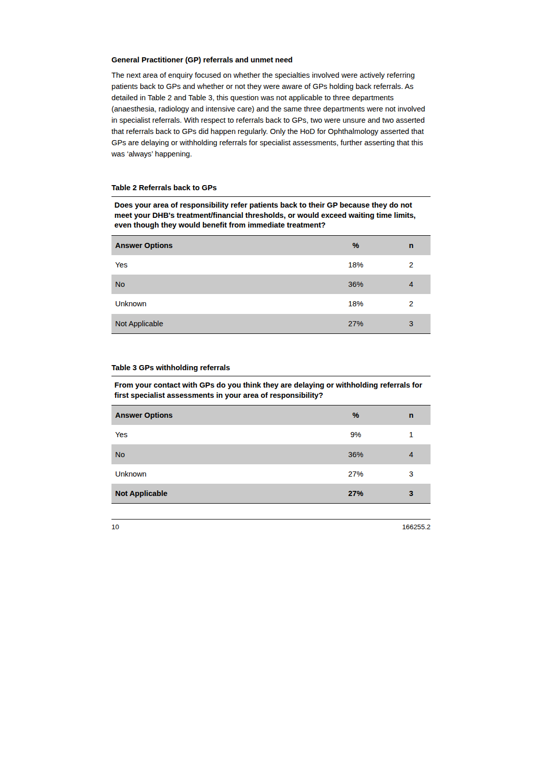General Practitioner (GP) referrals and unmet need
The next area of enquiry focused on whether the specialties involved were actively referring patients back to GPs and whether or not they were aware of GPs holding back referrals. As detailed in Table 2 and Table 3, this question was not applicable to three departments (anaesthesia, radiology and intensive care) and the same three departments were not involved in specialist referrals. With respect to referrals back to GPs, two were unsure and two asserted that referrals back to GPs did happen regularly. Only the HoD for Ophthalmology asserted that GPs are delaying or withholding referrals for specialist assessments, further asserting that this was ‘always’ happening.
Table 2 Referrals back to GPs
Does your area of responsibility refer patients back to their GP because they do not meet your DHB's treatment/financial thresholds, or would exceed waiting time limits, even though they would benefit from immediate treatment?
| Answer Options | % | n |
| --- | --- | --- |
| Yes | 18% | 2 |
| No | 36% | 4 |
| Unknown | 18% | 2 |
| Not Applicable | 27% | 3 |
Table 3 GPs withholding referrals
From your contact with GPs do you think they are delaying or withholding referrals for first specialist assessments in your area of responsibility?
| Answer Options | % | n |
| --- | --- | --- |
| Yes | 9% | 1 |
| No | 36% | 4 |
| Unknown | 27% | 3 |
| Not Applicable | 27% | 3 |
10 166255.2